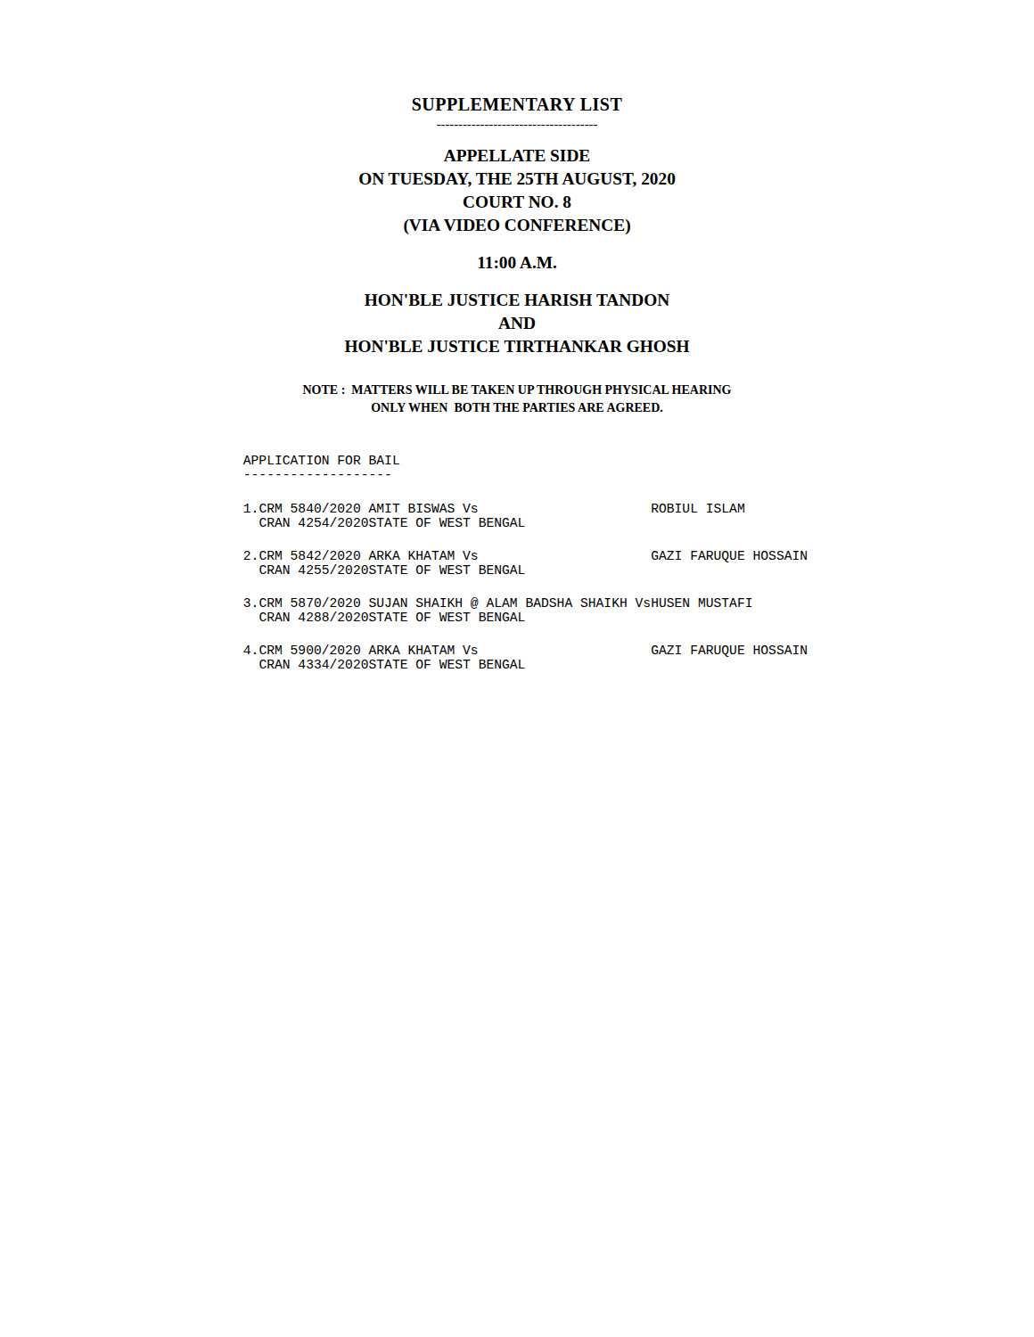SUPPLEMENTARY LIST
-------------------------------------
APPELLATE SIDE
ON TUESDAY, THE 25TH AUGUST, 2020
COURT NO. 8
(VIA VIDEO CONFERENCE)
11:00 A.M.
HON'BLE JUSTICE HARISH TANDON
AND
HON'BLE JUSTICE TIRTHANKAR GHOSH
NOTE : MATTERS WILL BE TAKEN UP THROUGH PHYSICAL HEARING
ONLY WHEN BOTH THE PARTIES ARE AGREED.
APPLICATION FOR BAIL -------------------
| 1. | CRM 5840/2020 | AMIT BISWAS Vs | ROBIUL ISLAM |
| | CRAN 4254/2020 | STATE OF WEST BENGAL | |
| 2. | CRM 5842/2020 | ARKA KHATAM Vs | GAZI FARUQUE HOSSAIN |
| | CRAN 4255/2020 | STATE OF WEST BENGAL | |
| 3. | CRM 5870/2020 | SUJAN SHAIKH @ ALAM BADSHA SHAIKH Vs | HUSEN MUSTAFI |
| | CRAN 4288/2020 | STATE OF WEST BENGAL | |
| 4. | CRM 5900/2020 | ARKA KHATAM Vs | GAZI FARUQUE HOSSAIN |
| | CRAN 4334/2020 | STATE OF WEST BENGAL | |